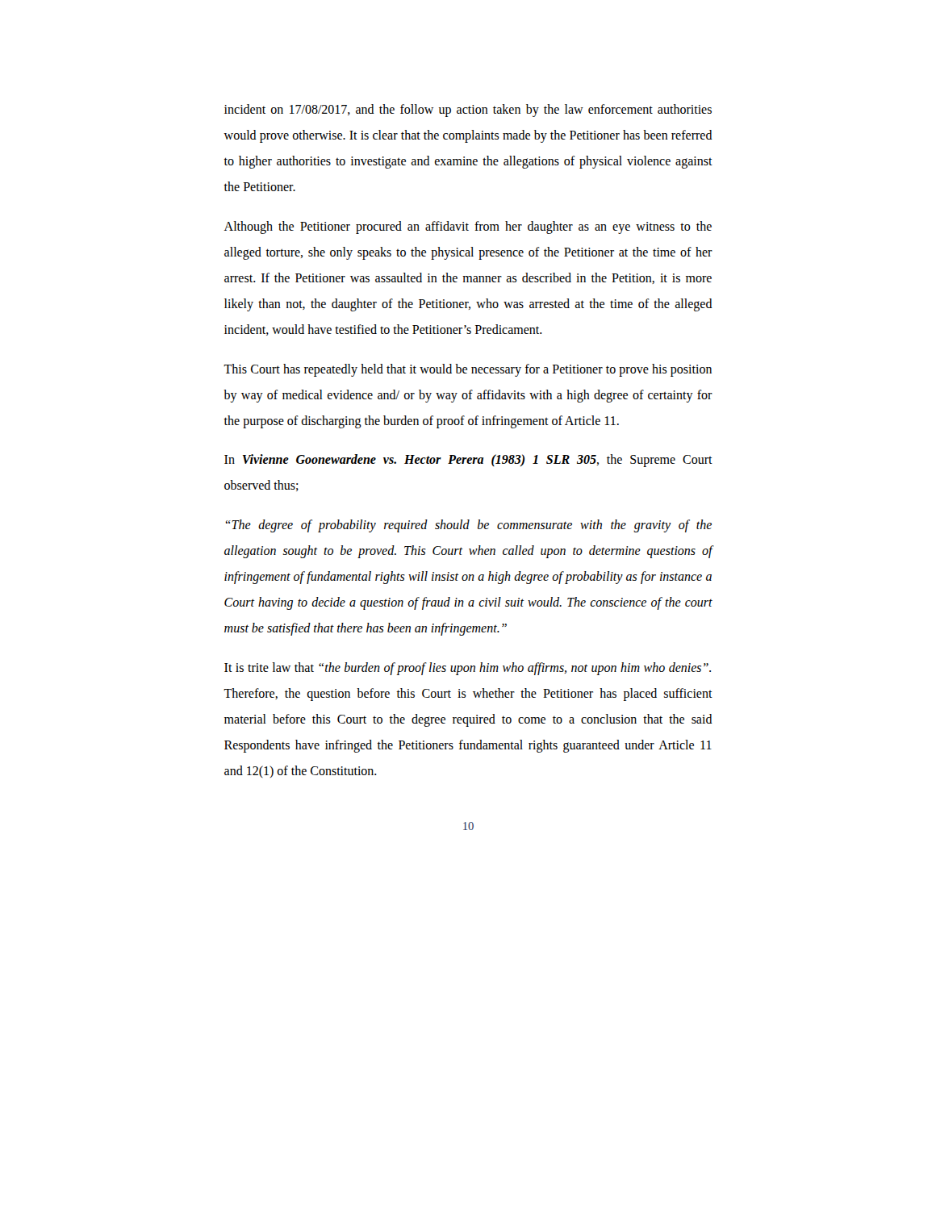incident on 17/08/2017, and the follow up action taken by the law enforcement authorities would prove otherwise. It is clear that the complaints made by the Petitioner has been referred to higher authorities to investigate and examine the allegations of physical violence against the Petitioner.
Although the Petitioner procured an affidavit from her daughter as an eye witness to the alleged torture, she only speaks to the physical presence of the Petitioner at the time of her arrest. If the Petitioner was assaulted in the manner as described in the Petition, it is more likely than not, the daughter of the Petitioner, who was arrested at the time of the alleged incident, would have testified to the Petitioner’s Predicament.
This Court has repeatedly held that it would be necessary for a Petitioner to prove his position by way of medical evidence and/ or by way of affidavits with a high degree of certainty for the purpose of discharging the burden of proof of infringement of Article 11.
In Vivienne Goonewardene vs. Hector Perera (1983) 1 SLR 305, the Supreme Court observed thus;
“The degree of probability required should be commensurate with the gravity of the allegation sought to be proved. This Court when called upon to determine questions of infringement of fundamental rights will insist on a high degree of probability as for instance a Court having to decide a question of fraud in a civil suit would. The conscience of the court must be satisfied that there has been an infringement.”
It is trite law that “the burden of proof lies upon him who affirms, not upon him who denies”. Therefore, the question before this Court is whether the Petitioner has placed sufficient material before this Court to the degree required to come to a conclusion that the said Respondents have infringed the Petitioners fundamental rights guaranteed under Article 11 and 12(1) of the Constitution.
10